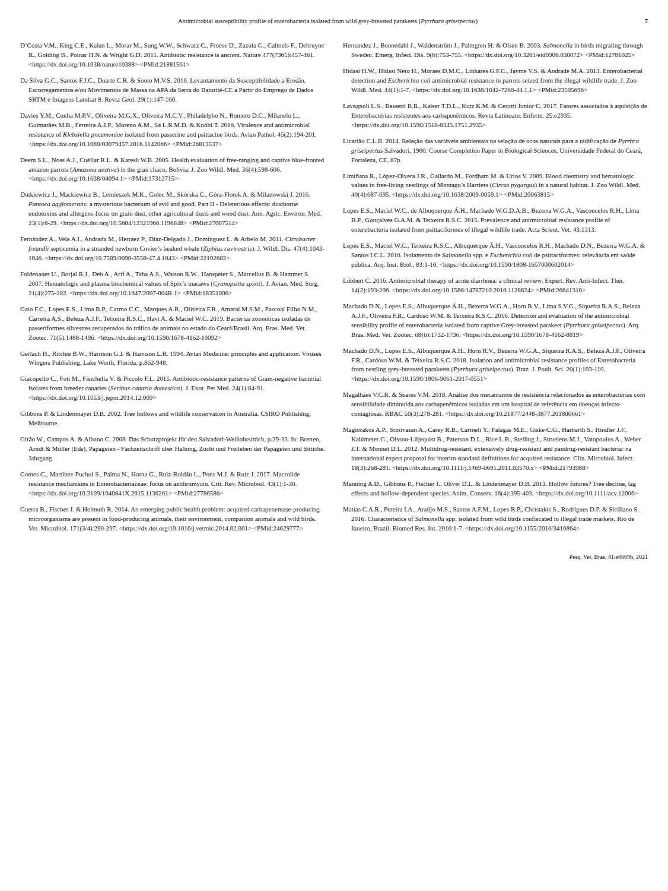Antimicrobial susceptibility profile of enterobacteria isolated from wild grey-breasted parakeets (Pyrrhura griseipectus)
7
D’Costa V.M., King C.E., Kalan L., Morar M., Sung W.W., Schwarz C., Froese D., Zazula G., Calmels F., Debruyne R., Golding B., Poinar H.N. & Wright G.D. 2011. Antibiotic resistance is ancient. Nature 477(7365):457-461. <https://dx.doi.org/10.1038/nature10388> <PMid:21881561>
Da Silva G.C., Santos F.J.C., Duarte C.R. & Souto M.V.S. 2016. Levantamento da Susceptibilidade a Erosão, Escorregamentos e/ou Movimentos de Massa na APA da Serra do Baturité-CE a Partir do Emprego de Dados SRTM e Imagens Landsat 8. Revta Geol. 29(1):147-160.
Davies Y.M., Cunha M.P.V., Oliveira M.G.X., Oliveira M.C.V., Philadelpho N., Romero D.C., Milanelo L., Guimarães M.B., Ferreira A.J.P., Moreno A.M., Sá L.R.M.D. & Knöbl T. 2016. Virulence and antimicrobial resistance of Klebsiella pneumoniae isolated from passerine and psittacine birds. Avian Pathol. 45(2):194-201. <https://dx.doi.org/10.1080/03079457.2016.1142066> <PMid:26813537>
Deem S.L., Noss A.J., Cuéllar R.L. & Karesh W.B. 2005. Health evaluation of free-ranging and captive blue-fronted amazon parrots (Amazona aestiva) in the gran chaco, Bolivia. J. Zoo Wildl. Med. 36(4):598-606. <https://dx.doi.org/10.1638/04094.1> <PMid:17312715>
Dutkiewicz J., Mackiewicz B., Lemieszek M.K., Golec M., Skórska C., Góra-Florek A. & Milanowski J. 2016. Pantoea agglomerans: a mysterious bacterium of evil and good. Part II - Deleterious effects: dustborne endotoxins and allergens-focus on grain dust, other agricultural dusts and wood dust. Ann. Agric. Environ. Med. 23(1):6-29. <https://dx.doi.org/10.5604/12321966.1196848> <PMid:27007514>
Fernández A., Vela A.I., Andrada M., Herraez P., Díaz-Delgado J., Domínguez L. & Arbelo M. 2011. Citrobacter freundii septicemia in a stranded newborn Cuvier’s beaked whale (Ziphius cavirostris). J. Wildl. Dis. 47(4):1043-1046. <https://dx.doi.org/10.7589/0090-3558-47.4.1043> <PMid:22102682>
Foldenauer U., Borjal R.J., Deb A., Arif A., Taha A.S., Watson R.W., Hanspeter S., Marcellus B. & Hammer S. 2007. Hematologic and plasma biochemical values of Spix’s macaws (Cyanopsitta spixii). J. Avian. Med. Surg. 21(4):275-282. <https://dx.doi.org/10.1647/2007-004R.1> <PMid:18351006>
Gaio F.C., Lopes E.S., Lima B.P., Carmo C.C., Marques A.R., Oliveira F.R., Amaral M.S.M., Pascoal Filho N.M., Carreira A.S., Beleza A.J.F., Teixeira R.S.C., Havt A. & Maciel W.C. 2019. Bactérias zoonóticas isoladas de passeriformes silvestres recuperados do tráfico de animais no estado do Ceará/Brasil. Arq. Bras. Med. Vet. Zootec. 71(5):1488-1496. <https://dx.doi.org/10.1590/1678-4162-10092>
Gerlach H., Ritchie B.W., Harrison G.J. & Harrison L.R. 1994. Avian Medicine: principles and application. Viruses Wingers Publishing, Lake Worth, Florida, p.862-948.
Giacopello C., Foti M., Fisichella V. & Piccolo F.L. 2015. Antibiotic-resistance patterns of Gram-negative bacterial isolates from breeder canaries (Serinus canaria domestica). J. Exot. Pet Med. 24(1):84-91. <https://dx.doi.org/10.1053/j.jepm.2014.12.009>
Gibbons P. & Lindenmayer D.B. 2002. Tree hollows and wildlife conservation in Australia. CSIRO Publishing, Melbourne.
Girão W., Campos A. & Albano C. 2008. Das Schutzprojekt für den Salvadori-Weißohrsittich, p.29-33. In: Bretten, Arndt & Müller (Eds), Papageien - Fachzeitschrift über Haltung, Zucht und Freileben der Papageien und Sittiche. Jahrgang.
Gomes C., Martínez-Puchol S., Palma N., Horna G., Ruiz-Roldán L., Pons M.J. & Ruiz J. 2017. Macrolide resistance mechanisms in Enterobacteriaceae: focus on azithromycin. Crit. Rev. Microbiol. 43(1):1-30. <https://dx.doi.org/10.3109/1040841X.2015.1136261> <PMid:27786586>
Guerra B., Fischer J. & Helmuth R. 2014. An emerging public health problem: acquired carbapenemase-producing microorganisms are present in food-producing animals, their environment, companion animals and wild birds. Vet. Microbiol. 171(3/4):290-297. <https://dx.doi.org/10.1016/j.vetmic.2014.02.001> <PMid:24629777>
Hernandez J., Bonnedahl J., Waldenström J., Palmgren H. & Olsen B. 2003. Salmonella in birds migrating through Sweden. Emerg. Infect. Dis. 9(6):753-755. <https://dx.doi.org/10.3201/eid0906.030072> <PMid:12781025>
Hidasi H.W., Hidasi Neto H., Moraes D.M.C., Linhares G.F.C., Jayme V.S. & Andrade M.A. 2013. Enterobacterial detection and Escherichia coli antimicrobial resistance in parrots seized from the illegal wildlife trade. J. Zoo Wildl. Med. 44(1):1-7. <https://dx.doi.org/10.1638/1042-7260-44.1.1> <PMid:23505696>
Lavagnoli L.S., Bassetti B.R., Kaiser T.D.L., Kutz K.M. & Cerutti Junior C. 2017. Fatores associados à aquisição de Enterobactérias resistentes aos carbapenêmicos. Revta Latinoam. Enferm. 25:e2935. <https://dx.doi.org/10.1590/1518-8345.1751.2935>
Licarião C.L.B. 2014. Relação das variáveis ambientais na seleção de ocos naturais para a nidificação de Pyrrhra griseipectus Salvadori, 1900. Course Completion Paper in Biological Sciences, Universidade Federal do Ceará, Fortaleza, CE. 87p.
Limiñana R., López-Olvera J.R., Gallardo M., Fordham M. & Urios V. 2009. Blood chemistry and hematologic values in free-living nestlings of Montagu’s Harriers (Circus pygargus) in a natural habitat. J. Zoo Wildl. Med. 40(4):687-695. <https://dx.doi.org/10.1638/2009-0059.1> <PMid:20063815>
Lopes E.S., Maciel W.C., de Albuquerque Á.H., Machado W.G.D.A.B., Bezerra W.G.A., Vasconcelos R.H., Lima B.P., Gonçalves G.A.M. & Teixeira R.S.C. 2015. Prevalence and antimicrobial resistance profile of enterobacteria isolated from psittaciformes of illegal wildlife trade. Acta Scient. Vet. 43:1313.
Lopes E.S., Maciel W.C., Teixeira R.S.C., Albuquerque Á.H., Vasconcelos R.H., Machado D.N., Bezerra W.G.A. & Santos I.C.L. 2016. Isolamento de Salmonella spp. e Escherichia coli de psittaciformes: relevância em saúde pública. Arq. Inst. Biol., 83:1-10. <https://dx.doi.org/10.1590/1808-1657000602014>
Lübbert C. 2016. Antimicrobial therapy of acute diarrhoea: a clinical review. Expert. Rev. Anti-Infect. Ther. 14(2):193-206. <https://dx.doi.org/10.1586/14787210.2016.1128824> <PMid:26641310>
Machado D.N., Lopes E.S., Albuquerque Á.H., Bezerra W.G.A., Horn R.V., Lima S.V.G., Siqueira R.A.S., Beleza A.J.F., Oliveira F.R., Cardoso W.M. & Teixeira R.S.C. 2016. Detection and evaluation of the antimicrobial sensibility profile of enterobacteria isolated from captive Grey-breasted parakeet (Pyrrhura griseipectus). Arq. Bras. Med. Vet. Zootec. 68(6):1732-1736. <https://dx.doi.org/10.1590/1678-4162-8819>
Machado D.N., Lopes E.S., Albuquerque A.H., Horn R.V., Bezerra W.G.A., Siqueira R.A.S., Beleza A.J.F., Oliveira F.R., Cardoso W.M. & Teixeira R.S.C. 2018. Isolation and antimicrobial resistance profiles of Enterobacteria from nestling grey-breasted parakeets (Pyrrhura griseipectus). Braz. J. Poult. Sci. 20(1):103-110. <https://dx.doi.org/10.1590/1806-9061-2017-0551>
Magalhães V.C.R. & Soares V.M. 2018. Análise dos mecanismos de resistência relacionados às enterobactérias com sensibilidade diminuída aos carbapenêmicos isoladas em um hospital de referência em doenças infecto-contagiosas. RBAC 50(3):278-281. <https://dx.doi.org/10.21877/2448-3877.201800661>
Magiorakos A.P., Srinivasan A., Carey R.B., Carmeli Y., Falagas M.E., Giske C.G., Harbarth S., Hindler J.F., Kahlmeter G., Olsson-Liljequist B., Paterson D.L., Rice L.B., Stelling J., Struelens M.J., Vatopoulos A., Weber J.T. & Monnet D.L. 2012. Multidrug-resistant, extensively drug-resistant and pandrug-resistant bacteria: na international expert proposal for interim standard definitions for acquired resistance. Clin. Microbiol. Infect. 18(3):268-281. <https://dx.doi.org/10.1111/j.1469-0691.2011.03570.x> <PMid:21793988>
Manning A.D., Gibbons P., Fischer J., Oliver D.L. & Lindenmayer D.B. 2013. Hollow futures? Tree decline, lag effects and hollow-dependent species. Anim. Conserv. 16(4):395-403. <https://dx.doi.org/10.1111/acv.12006>
Matias C.A.R., Pereira I.A., Araújo M.S., Santos A.F.M., Lopes R.P., Christakis S., Rodrigues D.P. & Siciliano S. 2016. Characteristics of Salmonella spp. isolated from wild birds confiscated in illegal trade markets, Rio de Janeiro, Brazil. Biomed Res. Int. 2016:1-7. <https://dx.doi.org/10.1155/2016/3416864>
Pesq. Vet. Bras. 41:e06696, 2021